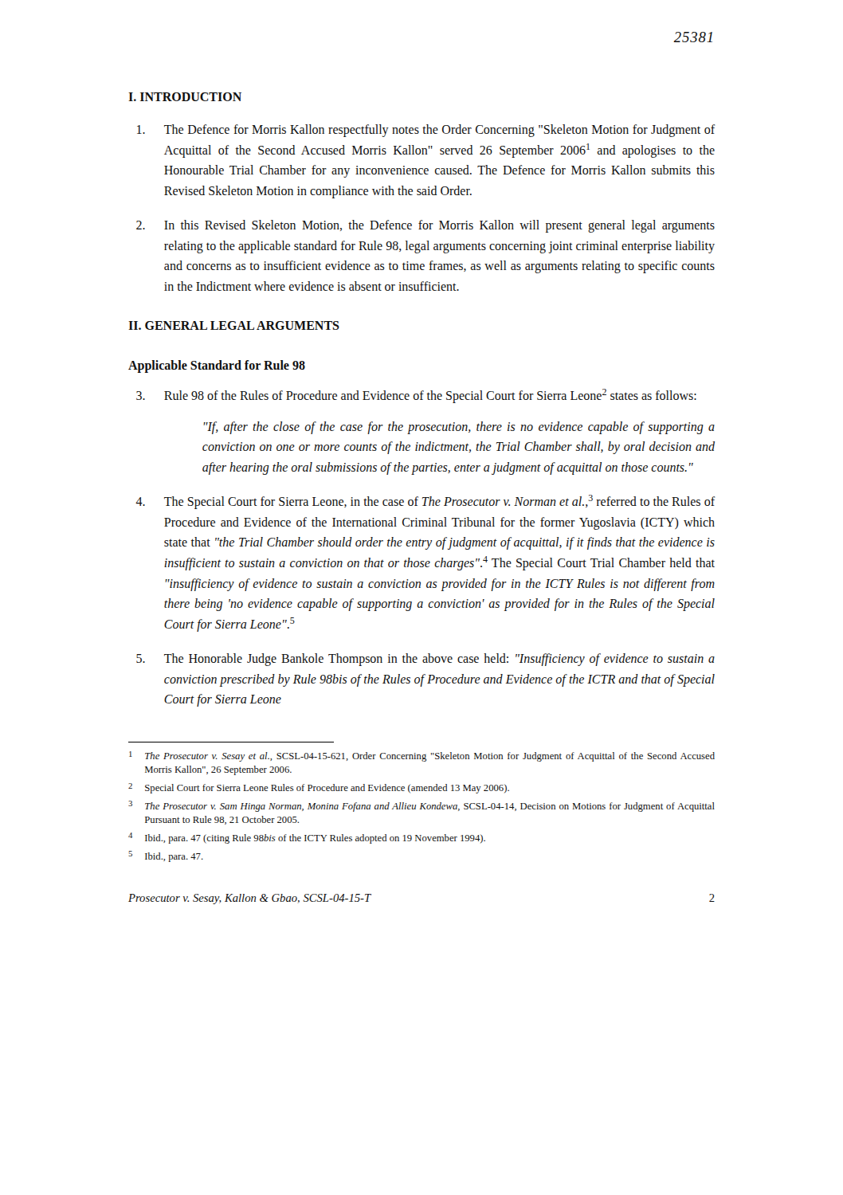25381
I. Introduction
The Defence for Morris Kallon respectfully notes the Order Concerning "Skeleton Motion for Judgment of Acquittal of the Second Accused Morris Kallon" served 26 September 20061 and apologises to the Honourable Trial Chamber for any inconvenience caused. The Defence for Morris Kallon submits this Revised Skeleton Motion in compliance with the said Order.
In this Revised Skeleton Motion, the Defence for Morris Kallon will present general legal arguments relating to the applicable standard for Rule 98, legal arguments concerning joint criminal enterprise liability and concerns as to insufficient evidence as to time frames, as well as arguments relating to specific counts in the Indictment where evidence is absent or insufficient.
II. General Legal Arguments
Applicable Standard for Rule 98
Rule 98 of the Rules of Procedure and Evidence of the Special Court for Sierra Leone2 states as follows:
"If, after the close of the case for the prosecution, there is no evidence capable of supporting a conviction on one or more counts of the indictment, the Trial Chamber shall, by oral decision and after hearing the oral submissions of the parties, enter a judgment of acquittal on those counts."
The Special Court for Sierra Leone, in the case of The Prosecutor v. Norman et al.,3 referred to the Rules of Procedure and Evidence of the International Criminal Tribunal for the former Yugoslavia (ICTY) which state that "the Trial Chamber should order the entry of judgment of acquittal, if it finds that the evidence is insufficient to sustain a conviction on that or those charges".4 The Special Court Trial Chamber held that "insufficiency of evidence to sustain a conviction as provided for in the ICTY Rules is not different from there being 'no evidence capable of supporting a conviction' as provided for in the Rules of the Special Court for Sierra Leone".5
The Honorable Judge Bankole Thompson in the above case held: "Insufficiency of evidence to sustain a conviction prescribed by Rule 98bis of the Rules of Procedure and Evidence of the ICTR and that of Special Court for Sierra Leone
The Prosecutor v. Sesay et al., SCSL-04-15-621, Order Concerning "Skeleton Motion for Judgment of Acquittal of the Second Accused Morris Kallon", 26 September 2006.
Special Court for Sierra Leone Rules of Procedure and Evidence (amended 13 May 2006).
The Prosecutor v. Sam Hinga Norman, Monina Fofana and Allieu Kondewa, SCSL-04-14, Decision on Motions for Judgment of Acquittal Pursuant to Rule 98, 21 October 2005.
Ibid., para. 47 (citing Rule 98bis of the ICTY Rules adopted on 19 November 1994).
Ibid., para. 47.
Prosecutor v. Sesay, Kallon & Gbao, SCSL-04-15-T 2